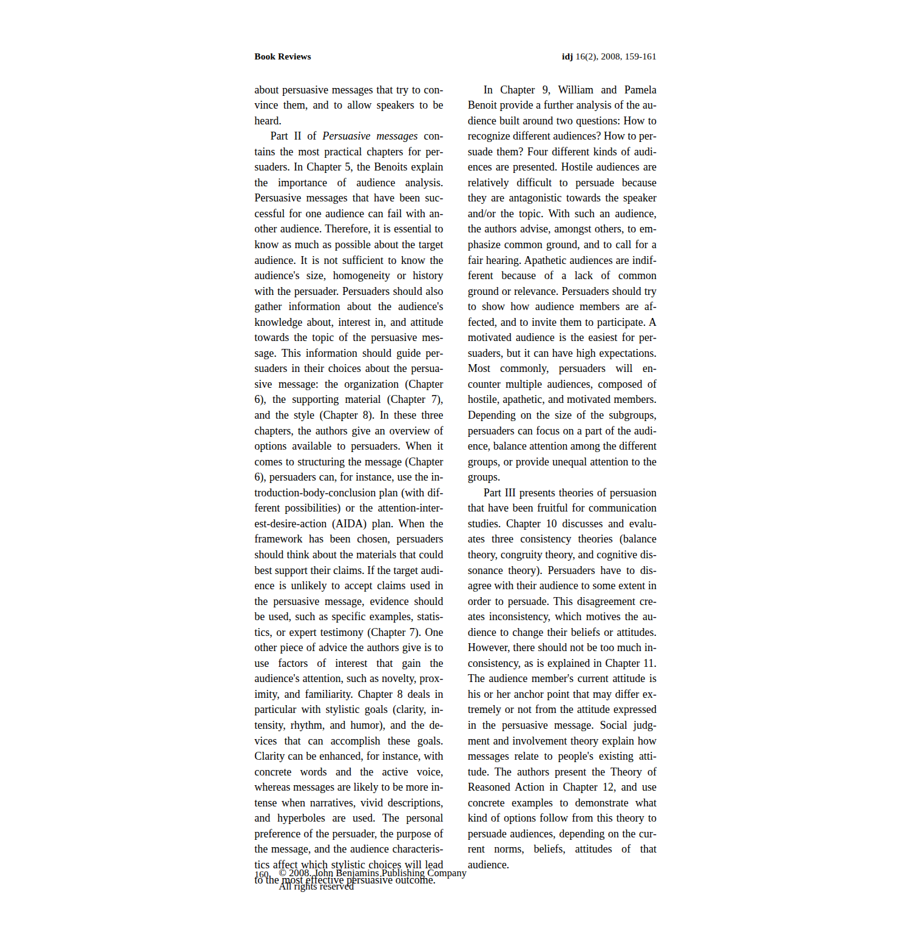Book Reviews
idj 16(2), 2008, 159-161
about persuasive messages that try to convince them, and to allow speakers to be heard.
Part II of Persuasive messages contains the most practical chapters for persuaders. In Chapter 5, the Benoits explain the importance of audience analysis. Persuasive messages that have been successful for one audience can fail with another audience. Therefore, it is essential to know as much as possible about the target audience. It is not sufficient to know the audience's size, homogeneity or history with the persuader. Persuaders should also gather information about the audience's knowledge about, interest in, and attitude towards the topic of the persuasive message. This information should guide persuaders in their choices about the persuasive message: the organization (Chapter 6), the supporting material (Chapter 7), and the style (Chapter 8). In these three chapters, the authors give an overview of options available to persuaders. When it comes to structuring the message (Chapter 6), persuaders can, for instance, use the introduction-body-conclusion plan (with different possibilities) or the attention-interest-desire-action (AIDA) plan. When the framework has been chosen, persuaders should think about the materials that could best support their claims. If the target audience is unlikely to accept claims used in the persuasive message, evidence should be used, such as specific examples, statistics, or expert testimony (Chapter 7). One other piece of advice the authors give is to use factors of interest that gain the audience's attention, such as novelty, proximity, and familiarity. Chapter 8 deals in particular with stylistic goals (clarity, intensity, rhythm, and humor), and the devices that can accomplish these goals. Clarity can be enhanced, for instance, with concrete words and the active voice, whereas messages are likely to be more intense when narratives, vivid descriptions, and hyperboles are used. The personal preference of the persuader, the purpose of the message, and the audience characteristics affect which stylistic choices will lead to the most effective persuasive outcome.
In Chapter 9, William and Pamela Benoit provide a further analysis of the audience built around two questions: How to recognize different audiences? How to persuade them? Four different kinds of audiences are presented. Hostile audiences are relatively difficult to persuade because they are antagonistic towards the speaker and/or the topic. With such an audience, the authors advise, amongst others, to emphasize common ground, and to call for a fair hearing. Apathetic audiences are indifferent because of a lack of common ground or relevance. Persuaders should try to show how audience members are affected, and to invite them to participate. A motivated audience is the easiest for persuaders, but it can have high expectations. Most commonly, persuaders will encounter multiple audiences, composed of hostile, apathetic, and motivated members. Depending on the size of the subgroups, persuaders can focus on a part of the audience, balance attention among the different groups, or provide unequal attention to the groups.
Part III presents theories of persuasion that have been fruitful for communication studies. Chapter 10 discusses and evaluates three consistency theories (balance theory, congruity theory, and cognitive dissonance theory). Persuaders have to disagree with their audience to some extent in order to persuade. This disagreement creates inconsistency, which motives the audience to change their beliefs or attitudes. However, there should not be too much inconsistency, as is explained in Chapter 11. The audience member's current attitude is his or her anchor point that may differ extremely or not from the attitude expressed in the persuasive message. Social judgment and involvement theory explain how messages relate to people's existing attitude. The authors present the Theory of Reasoned Action in Chapter 12, and use concrete examples to demonstrate what kind of options follow from this theory to persuade audiences, depending on the current norms, beliefs, attitudes of that audience.
160
© 2008. John Benjamins Publishing Company
All rights reserved